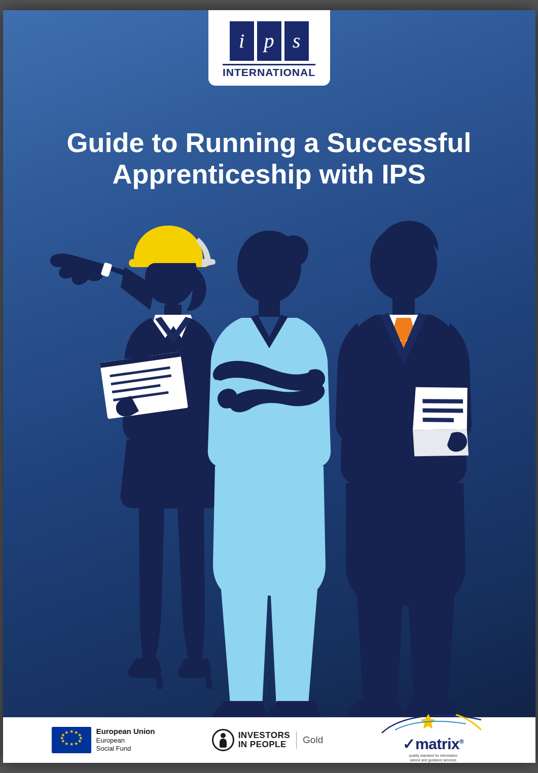ips
INTERNATIONAL
Guide to Running a Successful
Apprenticeship with IPS
★ ★ ★ ★ ★ ★ ★ ★ ★ ★ ★ ★
European Union European
Social Fund
INVESTORS IN PEOPLE
Gold
✓matrix®
quality standard for information
advice and guidance services
approved by the matrix Accreditation Body